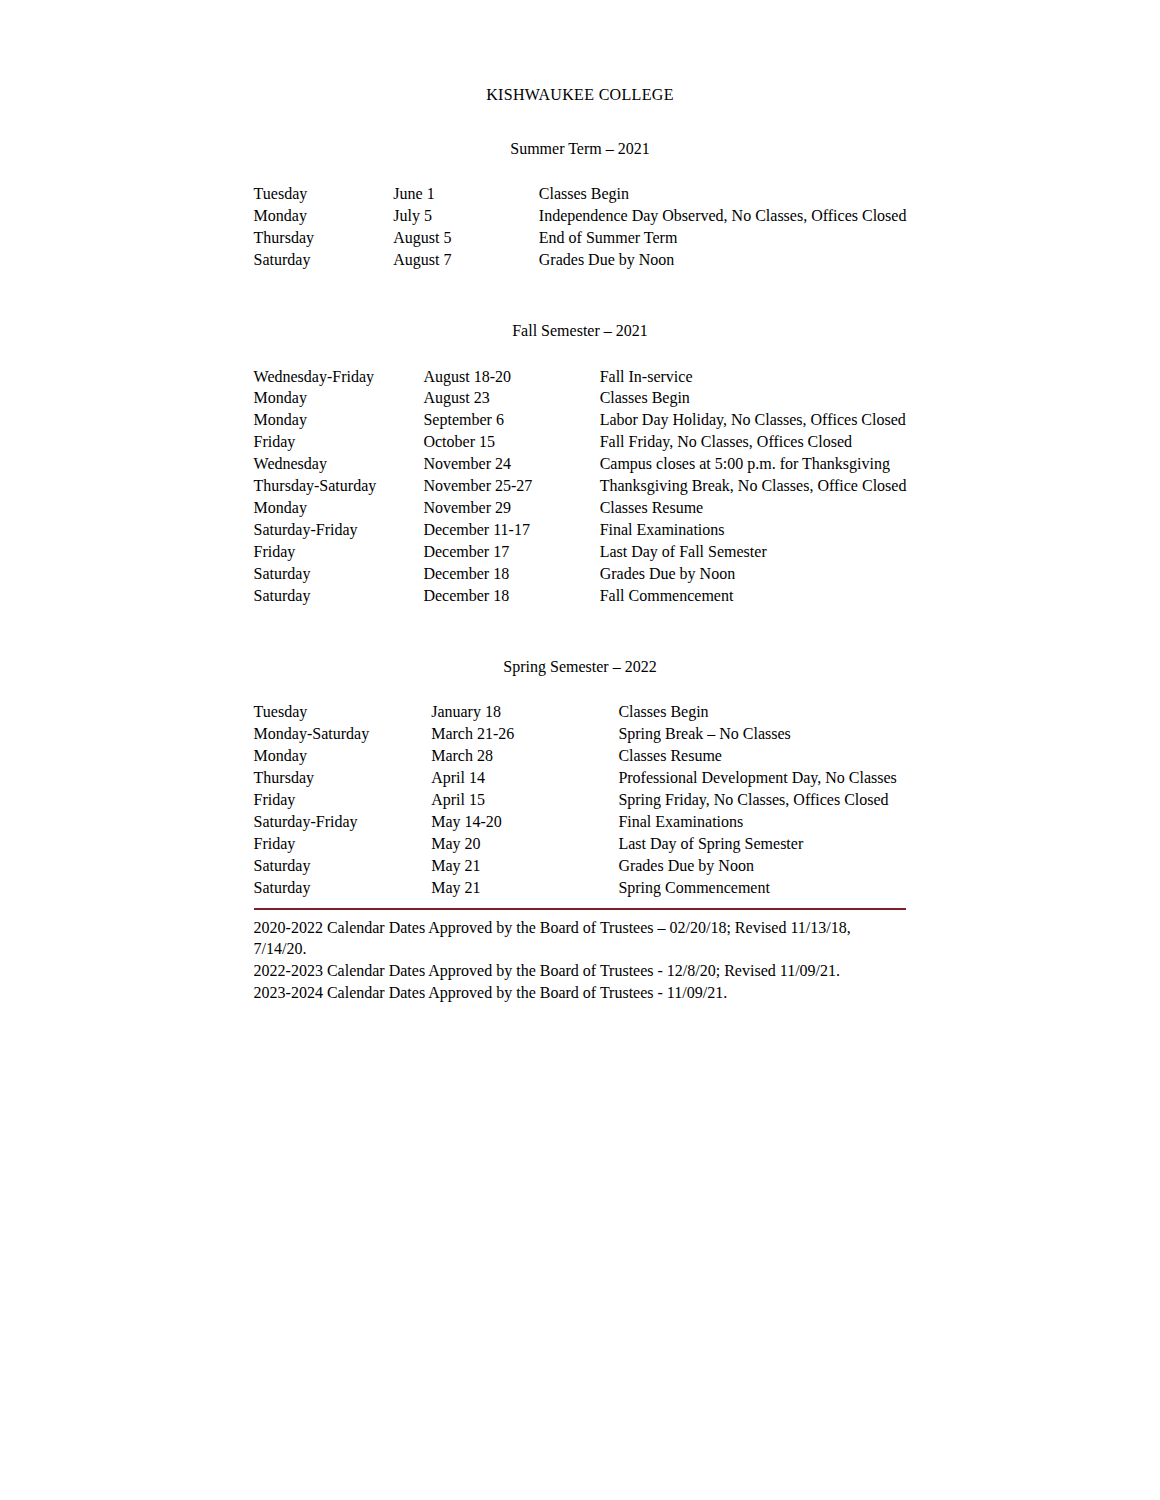KISHWAUKEE COLLEGE
Summer Term – 2021
| Tuesday | June 1 | Classes Begin |
| Monday | July 5 | Independence Day Observed, No Classes, Offices Closed |
| Thursday | August 5 | End of Summer Term |
| Saturday | August 7 | Grades Due by Noon |
Fall Semester – 2021
| Wednesday-Friday | August 18-20 | Fall In-service |
| Monday | August 23 | Classes Begin |
| Monday | September 6 | Labor Day Holiday, No Classes, Offices Closed |
| Friday | October 15 | Fall Friday, No Classes, Offices Closed |
| Wednesday | November 24 | Campus closes at 5:00 p.m. for Thanksgiving |
| Thursday-Saturday | November 25-27 | Thanksgiving Break, No Classes, Office Closed |
| Monday | November 29 | Classes Resume |
| Saturday-Friday | December 11-17 | Final Examinations |
| Friday | December 17 | Last Day of Fall Semester |
| Saturday | December 18 | Grades Due by Noon |
| Saturday | December 18 | Fall Commencement |
Spring Semester – 2022
| Tuesday | January 18 | Classes Begin |
| Monday-Saturday | March 21-26 | Spring Break – No Classes |
| Monday | March 28 | Classes Resume |
| Thursday | April 14 | Professional Development Day, No Classes |
| Friday | April 15 | Spring Friday, No Classes, Offices Closed |
| Saturday-Friday | May 14-20 | Final Examinations |
| Friday | May 20 | Last Day of Spring Semester |
| Saturday | May 21 | Grades Due by Noon |
| Saturday | May 21 | Spring Commencement |
2020-2022 Calendar Dates Approved by the Board of Trustees – 02/20/18; Revised 11/13/18, 7/14/20.
2022-2023 Calendar Dates Approved by the Board of Trustees - 12/8/20; Revised 11/09/21.
2023-2024 Calendar Dates Approved by the Board of Trustees - 11/09/21.